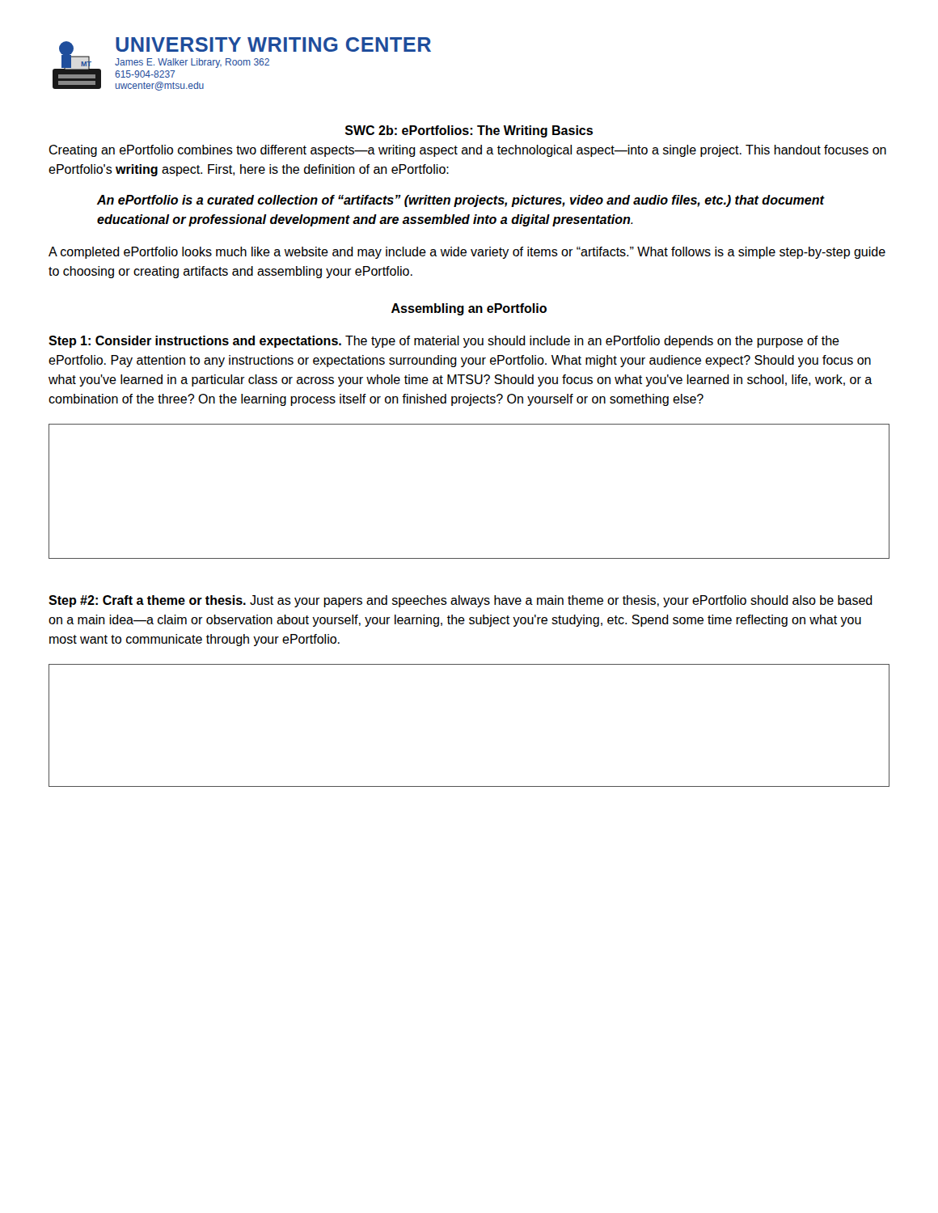MT
UNIVERSITY WRITING CENTER
James E. Walker Library, Room 362
615-904-8237
uwcenter@mtsu.edu
SWC 2b: ePortfolios: The Writing Basics
Creating an ePortfolio combines two different aspects—a writing aspect and a technological aspect—into a single project. This handout focuses on ePortfolio's writing aspect. First, here is the definition of an ePortfolio:
An ePortfolio is a curated collection of “artifacts” (written projects, pictures, video and audio files, etc.) that document educational or professional development and are assembled into a digital presentation.
A completed ePortfolio looks much like a website and may include a wide variety of items or “artifacts.” What follows is a simple step-by-step guide to choosing or creating artifacts and assembling your ePortfolio.
Assembling an ePortfolio
Step 1: Consider instructions and expectations. The type of material you should include in an ePortfolio depends on the purpose of the ePortfolio. Pay attention to any instructions or expectations surrounding your ePortfolio. What might your audience expect? Should you focus on what you've learned in a particular class or across your whole time at MTSU? Should you focus on what you've learned in school, life, work, or a combination of the three? On the learning process itself or on finished projects? On yourself or on something else?
Step #2: Craft a theme or thesis. Just as your papers and speeches always have a main theme or thesis, your ePortfolio should also be based on a main idea—a claim or observation about yourself, your learning, the subject you're studying, etc. Spend some time reflecting on what you most want to communicate through your ePortfolio.